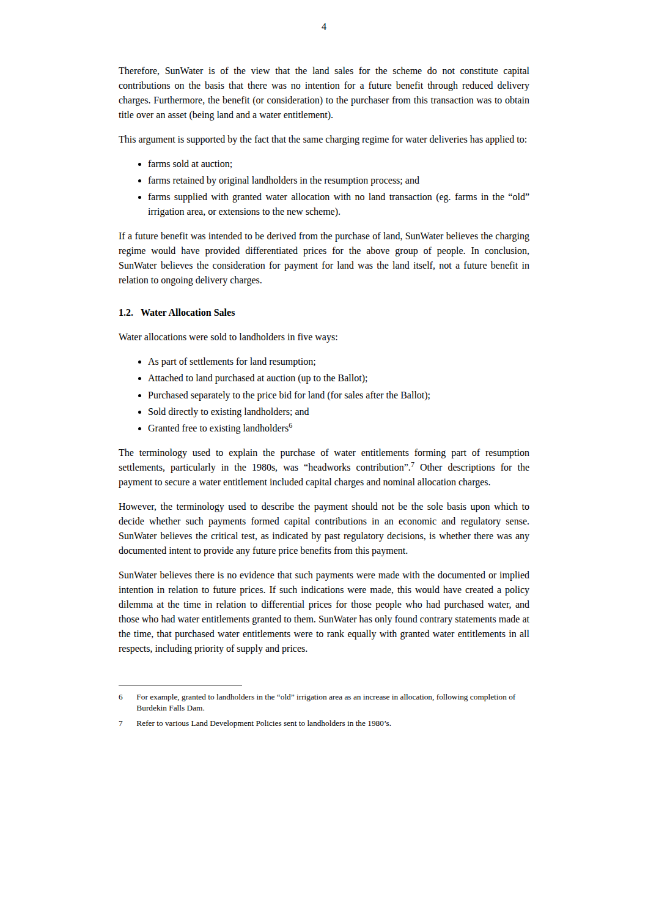4
Therefore, SunWater is of the view that the land sales for the scheme do not constitute capital contributions on the basis that there was no intention for a future benefit through reduced delivery charges. Furthermore, the benefit (or consideration) to the purchaser from this transaction was to obtain title over an asset (being land and a water entitlement).
This argument is supported by the fact that the same charging regime for water deliveries has applied to:
farms sold at auction;
farms retained by original landholders in the resumption process; and
farms supplied with granted water allocation with no land transaction (eg. farms in the “old” irrigation area, or extensions to the new scheme).
If a future benefit was intended to be derived from the purchase of land, SunWater believes the charging regime would have provided differentiated prices for the above group of people. In conclusion, SunWater believes the consideration for payment for land was the land itself, not a future benefit in relation to ongoing delivery charges.
1.2. Water Allocation Sales
Water allocations were sold to landholders in five ways:
As part of settlements for land resumption;
Attached to land purchased at auction (up to the Ballot);
Purchased separately to the price bid for land (for sales after the Ballot);
Sold directly to existing landholders; and
Granted free to existing landholders6
The terminology used to explain the purchase of water entitlements forming part of resumption settlements, particularly in the 1980s, was “headworks contribution”.7 Other descriptions for the payment to secure a water entitlement included capital charges and nominal allocation charges.
However, the terminology used to describe the payment should not be the sole basis upon which to decide whether such payments formed capital contributions in an economic and regulatory sense. SunWater believes the critical test, as indicated by past regulatory decisions, is whether there was any documented intent to provide any future price benefits from this payment.
SunWater believes there is no evidence that such payments were made with the documented or implied intention in relation to future prices. If such indications were made, this would have created a policy dilemma at the time in relation to differential prices for those people who had purchased water, and those who had water entitlements granted to them. SunWater has only found contrary statements made at the time, that purchased water entitlements were to rank equally with granted water entitlements in all respects, including priority of supply and prices.
6
For example, granted to landholders in the “old” irrigation area as an increase in allocation, following completion of Burdekin Falls Dam.
7
Refer to various Land Development Policies sent to landholders in the 1980’s.